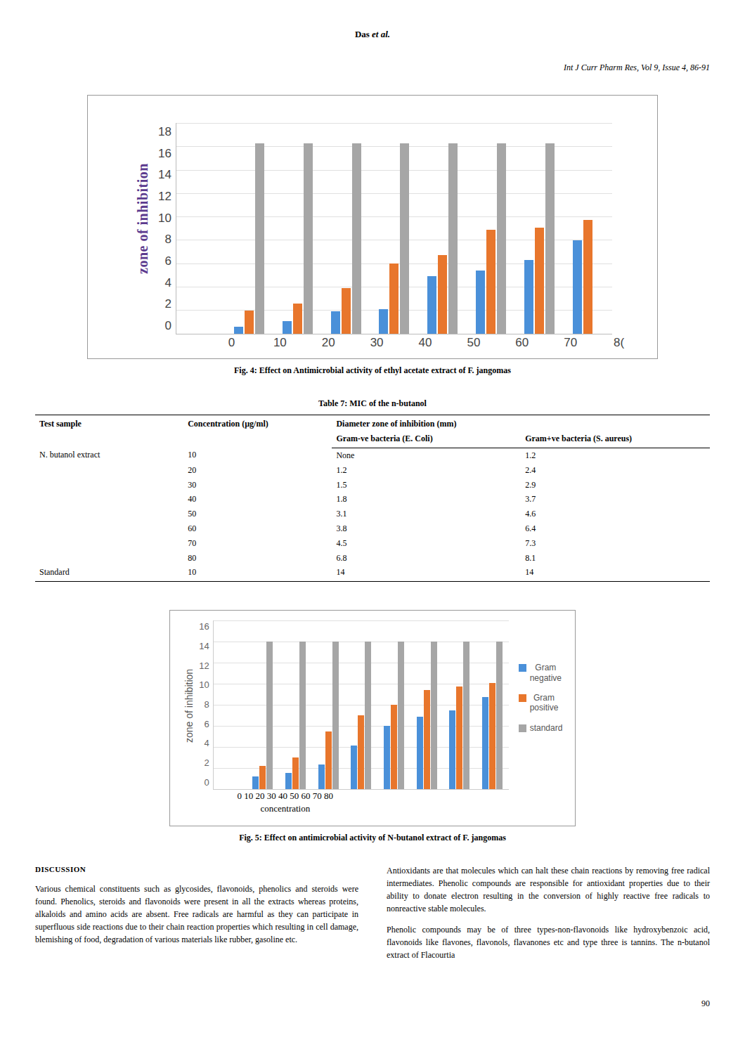Das et al.
Int J Curr Pharm Res, Vol 9, Issue 4, 86-91
zone of inhibition
18 16 14 12 10 8 6 4 2 0
0 10 20 30 40 50 60 70 8(
Fig. 4: Effect on Antimicrobial activity of ethyl acetate extract of F. jangomas
Table 7: MIC of the n-butanol
| Test sample | Concentration (µg/ml) | Diameter zone of inhibition (mm) |
| --- | --- | --- |
| Gram-ve bacteria (E. Coli) | Gram+ve bacteria (S. aureus) |
| N. butanol extract | 10 | None | 1.2 |
| | 20 | 1.2 | 2.4 |
| | 30 | 1.5 | 2.9 |
| | 40 | 1.8 | 3.7 |
| | 50 | 3.1 | 4.6 |
| | 60 | 3.8 | 6.4 |
| | 70 | 4.5 | 7.3 |
| | 80 | 6.8 | 8.1 |
| Standard | 10 | 14 | 14 |
zone of inhibition
16 14 12 10 8 6 4 2 0
Gram
negative
Gram
positive
standard
0 10 20 30 40 50 60 70 80
concentration
Fig. 5: Effect on antimicrobial activity of N-butanol extract of F. jangomas
DISCUSSION
Various chemical constituents such as glycosides, flavonoids, phenolics and steroids were found. Phenolics, steroids and flavonoids were present in all the extracts whereas proteins, alkaloids and amino acids are absent. Free radicals are harmful as they can participate in superfluous side reactions due to their chain reaction properties which resulting in cell damage, blemishing of food, degradation of various materials like rubber, gasoline etc.
Antioxidants are that molecules which can halt these chain reactions by removing free radical intermediates. Phenolic compounds are responsible for antioxidant properties due to their ability to donate electron resulting in the conversion of highly reactive free radicals to nonreactive stable molecules.
Phenolic compounds may be of three types-non-flavonoids like hydroxybenzoic acid, flavonoids like flavones, flavonols, flavanones etc and type three is tannins. The n-butanol extract of Flacourtia
90